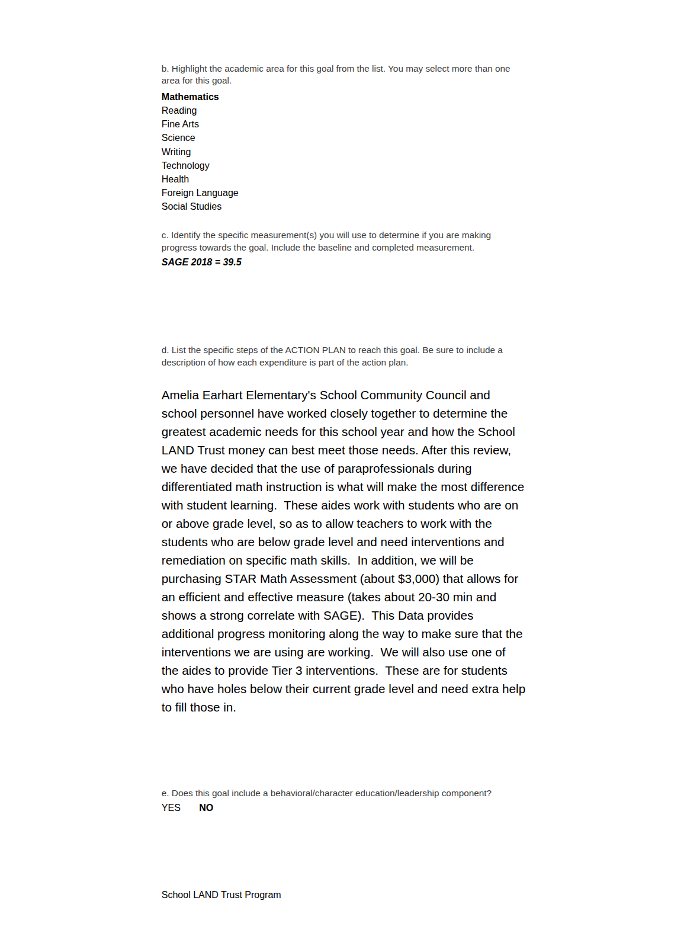b. Highlight the academic area for this goal from the list. You may select more than one area for this goal.
Mathematics
Reading
Fine Arts
Science
Writing
Technology
Health
Foreign Language
Social Studies
c. Identify the specific measurement(s) you will use to determine if you are making progress towards the goal. Include the baseline and completed measurement.
SAGE 2018 = 39.5
d. List the specific steps of the ACTION PLAN to reach this goal. Be sure to include a description of how each expenditure is part of the action plan.
Amelia Earhart Elementary's School Community Council and school personnel have worked closely together to determine the greatest academic needs for this school year and how the School LAND Trust money can best meet those needs. After this review, we have decided that the use of paraprofessionals during differentiated math instruction is what will make the most difference with student learning. These aides work with students who are on or above grade level, so as to allow teachers to work with the students who are below grade level and need interventions and remediation on specific math skills. In addition, we will be purchasing STAR Math Assessment (about $3,000) that allows for an efficient and effective measure (takes about 20-30 min and shows a strong correlate with SAGE). This Data provides additional progress monitoring along the way to make sure that the interventions we are using are working. We will also use one of the aides to provide Tier 3 interventions. These are for students who have holes below their current grade level and need extra help to fill those in.
e. Does this goal include a behavioral/character education/leadership component?
YES NO
School LAND Trust Program